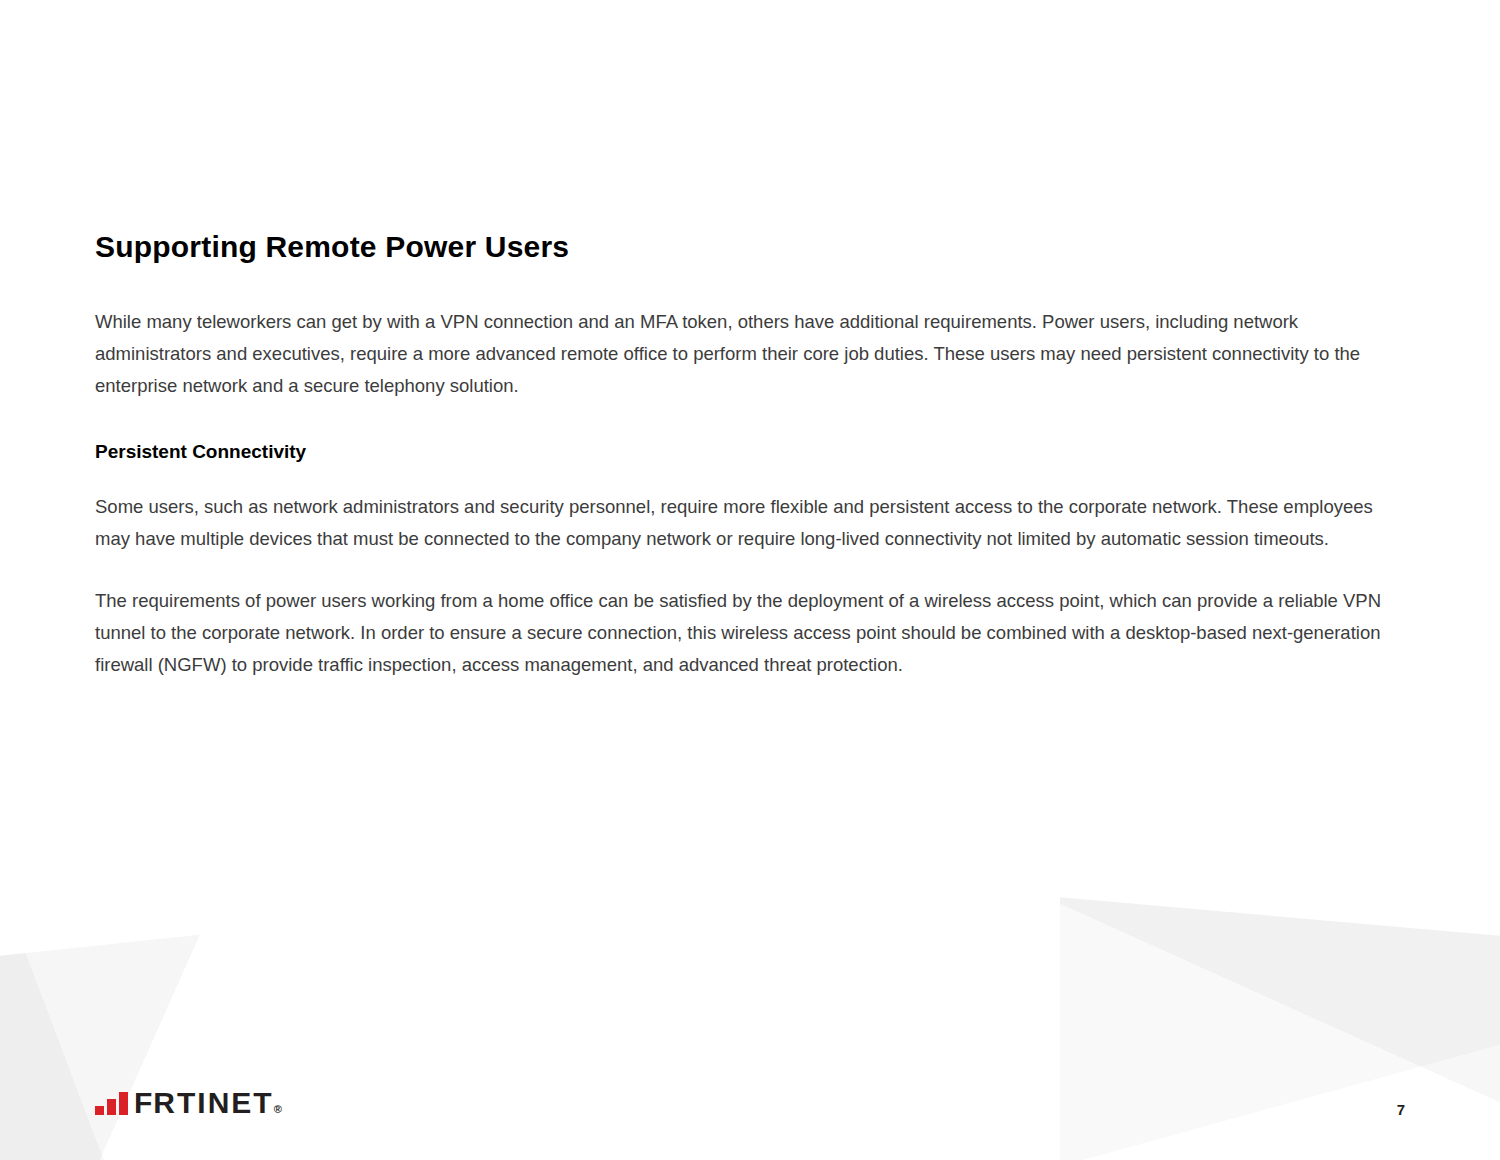Supporting Remote Power Users
While many teleworkers can get by with a VPN connection and an MFA token, others have additional requirements. Power users, including network administrators and executives, require a more advanced remote office to perform their core job duties. These users may need persistent connectivity to the enterprise network and a secure telephony solution.
Persistent Connectivity
Some users, such as network administrators and security personnel, require more flexible and persistent access to the corporate network. These employees may have multiple devices that must be connected to the company network or require long-lived connectivity not limited by automatic session timeouts.
The requirements of power users working from a home office can be satisfied by the deployment of a wireless access point, which can provide a reliable VPN tunnel to the corporate network. In order to ensure a secure connection, this wireless access point should be combined with a desktop-based next-generation firewall (NGFW) to provide traffic inspection, access management, and advanced threat protection.
FRTINET®
7